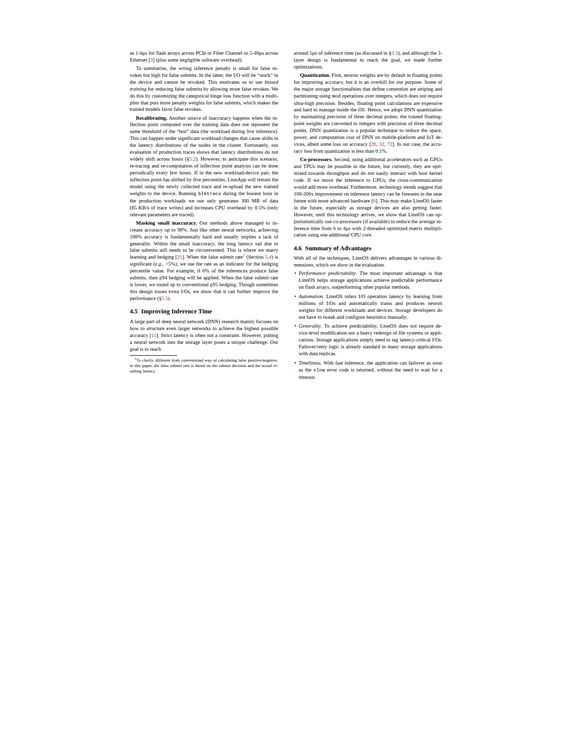as 1-6µs for flash arrays across PCIe or Fiber Channel or 5-40µs across Ethernet [3] (plus some negligible software overhead).
To summarize, the wrong inference penalty is small for false revokes but high for false submits. In the latter, the I/O will be “stuck” in the device and cannot be revoked. This motivates us to use biased training for reducing false submits by allowing more false revokes. We do this by customizing the categorical hinge loss function with a multiplier that puts more penalty weights for false submits, which makes the trained models favor false revokes.
Recalibrating. Another source of inaccuracy happens when the inflection point computed over the training data does not represent the same threshold of the “test” data (the workload during live inference). This can happen under significant workload changes that cause shifts in the latency distributions of the nodes in the cluster. Fortunately, our evaluation of production traces shows that latency distributions do not widely shift across hours (§5.2). However, to anticipate this scenario, re-tracing and re-computation of inflection point analysis can be done periodically every few hours. If in the new workload-device pair, the inflection point has shifted by five percentiles, LinnApp will retrain the model using the newly collected trace and re-upload the new trained weights to the device. Running blktrace during the busiest hour in the production workloads we use only generates 300 MB of data (85 KB/s of trace writes) and increases CPU overhead by 0.5% (only relevant parameters are traced).
Masking small inaccuracy. Our methods above managed to increase accuracy up to 98%. Just like other neural networks, achieving 100% accuracy is fundamentally hard and usually implies a lack of generality. Within the small inaccuracy, the long latency tail due to false submits still needs to be circumvented. This is where we marry learning and hedging [21]. When the false submit rate1 (Section 5.4) is significant (e.g., >5%), we use the rate as an indicator for the hedging percentile value. For example, if 6% of the inferences produce false submits, then p94 hedging will be applied. When the false submit rate is lower, we round up to conventional p95 hedging. Though sometimes this design issues extra I/Os, we show that it can further improve the performance (§5.3).
4.5 Improving Inference Time
A large part of deep neural network (DNN) research mainly focuses on how to structure even larger networks to achieve the highest possible accuracy [11]. Strict latency is often not a constraint. However, putting a neural network into the storage layer poses a unique challenge. Our goal is to reach
1To clarify, different from conventional way of calculating false positive/negative, in this paper, the false submit rate is based on the submit decision and the actual resulting latency.
around 5µs of inference time (as discussed in §3.3), and although the 3-layer design is fundamental to reach the goal, we made further optimizations.
Quantization. First, neuron weights are by default in floating points for improving accuracy, but it is an overkill for our purpose. Some of the major storage functionalities that define contention are striping and partitioning using mod operations over integers, which does not require ultra-high precision. Besides, floating point calculations are expensive and hard to manage inside the OS. Hence, we adopt DNN quantization by maintaining precision of three decimal points; the trained floating-point weights are converted to integers with precision of three decimal points. DNN quantization is a popular technique to reduce the space, power, and computation cost of DNN on mobile-platform and IoT devices, albeit some loss on accuracy [20, 32, 72]. In our case, the accuracy loss from quantization is less than 0.1%.
Co-processors. Second, using additional accelerators such as GPUs and TPUs may be possible in the future, but currently, they are optimized towards throughput and do not easily interact with host kernel code. If we move the inference to GPUs, the cross-communication would add more overhead. Furthermore, technology trends suggest that 100-200x improvement on inference latency can be foreseen in the near future with more advanced hardware [6]. This may make LinnOS faster in the future, especially as storage devices are also getting faster. However, until this technology arrives, we show that LinnOS can opportunistically use co-processors (if available) to reduce the average inference time from 6 to 4µs with 2-threaded optimized matrix multiplication using one additional CPU core.
4.6 Summary of Advantages
With all of the techniques, LinnOS delivers advantages in various dimensions, which we show in the evaluation.
Performance predictability. The most important advantage is that LinnOS helps storage applications achieve predictable performance on flash arrays, outperforming other popular methods.
Automation. LinnOS infers I/O operation latency by learning from millions of I/Os and automatically trains and produces neuron weights for different workloads and devices. Storage developers do not have to tweak and configure heuristics manually.
Generality. To achieve predictability, LinnOS does not require device-level modification nor a heavy redesign of file systems or applications. Storage applications simply need to tag latency-critical I/Os. Failover/retry logic is already standard in many storage applications with data replicas.
Timeliness. With fast inference, the application can failover as soon as the slow error code is returned, without the need to wait for a timeout.